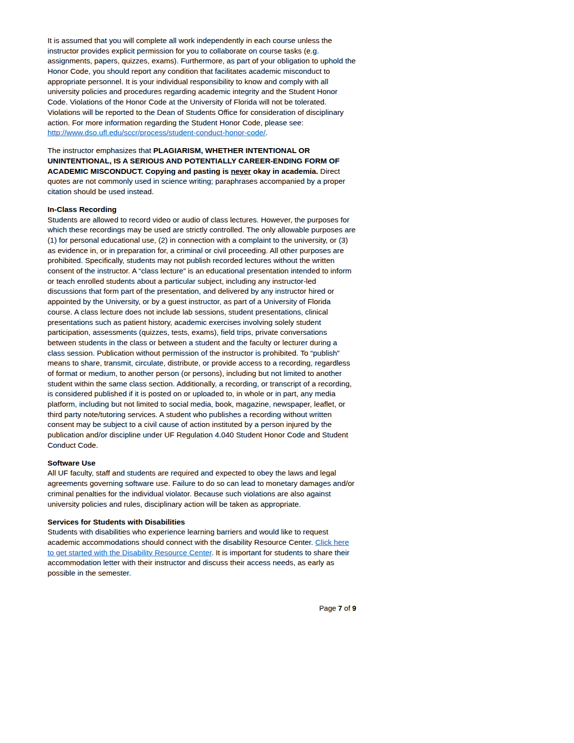It is assumed that you will complete all work independently in each course unless the instructor provides explicit permission for you to collaborate on course tasks (e.g. assignments, papers, quizzes, exams). Furthermore, as part of your obligation to uphold the Honor Code, you should report any condition that facilitates academic misconduct to appropriate personnel. It is your individual responsibility to know and comply with all university policies and procedures regarding academic integrity and the Student Honor Code. Violations of the Honor Code at the University of Florida will not be tolerated. Violations will be reported to the Dean of Students Office for consideration of disciplinary action. For more information regarding the Student Honor Code, please see: http://www.dso.ufl.edu/sccr/process/student-conduct-honor-code/.
The instructor emphasizes that PLAGIARISM, WHETHER INTENTIONAL OR UNINTENTIONAL, IS A SERIOUS AND POTENTIALLY CAREER-ENDING FORM OF ACADEMIC MISCONDUCT. Copying and pasting is never okay in academia. Direct quotes are not commonly used in science writing; paraphrases accompanied by a proper citation should be used instead.
In-Class Recording
Students are allowed to record video or audio of class lectures. However, the purposes for which these recordings may be used are strictly controlled. The only allowable purposes are (1) for personal educational use, (2) in connection with a complaint to the university, or (3) as evidence in, or in preparation for, a criminal or civil proceeding. All other purposes are prohibited. Specifically, students may not publish recorded lectures without the written consent of the instructor. A “class lecture” is an educational presentation intended to inform or teach enrolled students about a particular subject, including any instructor-led discussions that form part of the presentation, and delivered by any instructor hired or appointed by the University, or by a guest instructor, as part of a University of Florida course. A class lecture does not include lab sessions, student presentations, clinical presentations such as patient history, academic exercises involving solely student participation, assessments (quizzes, tests, exams), field trips, private conversations between students in the class or between a student and the faculty or lecturer during a class session. Publication without permission of the instructor is prohibited. To “publish” means to share, transmit, circulate, distribute, or provide access to a recording, regardless of format or medium, to another person (or persons), including but not limited to another student within the same class section. Additionally, a recording, or transcript of a recording, is considered published if it is posted on or uploaded to, in whole or in part, any media platform, including but not limited to social media, book, magazine, newspaper, leaflet, or third party note/tutoring services. A student who publishes a recording without written consent may be subject to a civil cause of action instituted by a person injured by the publication and/or discipline under UF Regulation 4.040 Student Honor Code and Student Conduct Code.
Software Use
All UF faculty, staff and students are required and expected to obey the laws and legal agreements governing software use. Failure to do so can lead to monetary damages and/or criminal penalties for the individual violator. Because such violations are also against university policies and rules, disciplinary action will be taken as appropriate.
Services for Students with Disabilities
Students with disabilities who experience learning barriers and would like to request academic accommodations should connect with the disability Resource Center. Click here to get started with the Disability Resource Center. It is important for students to share their accommodation letter with their instructor and discuss their access needs, as early as possible in the semester.
Page 7 of 9